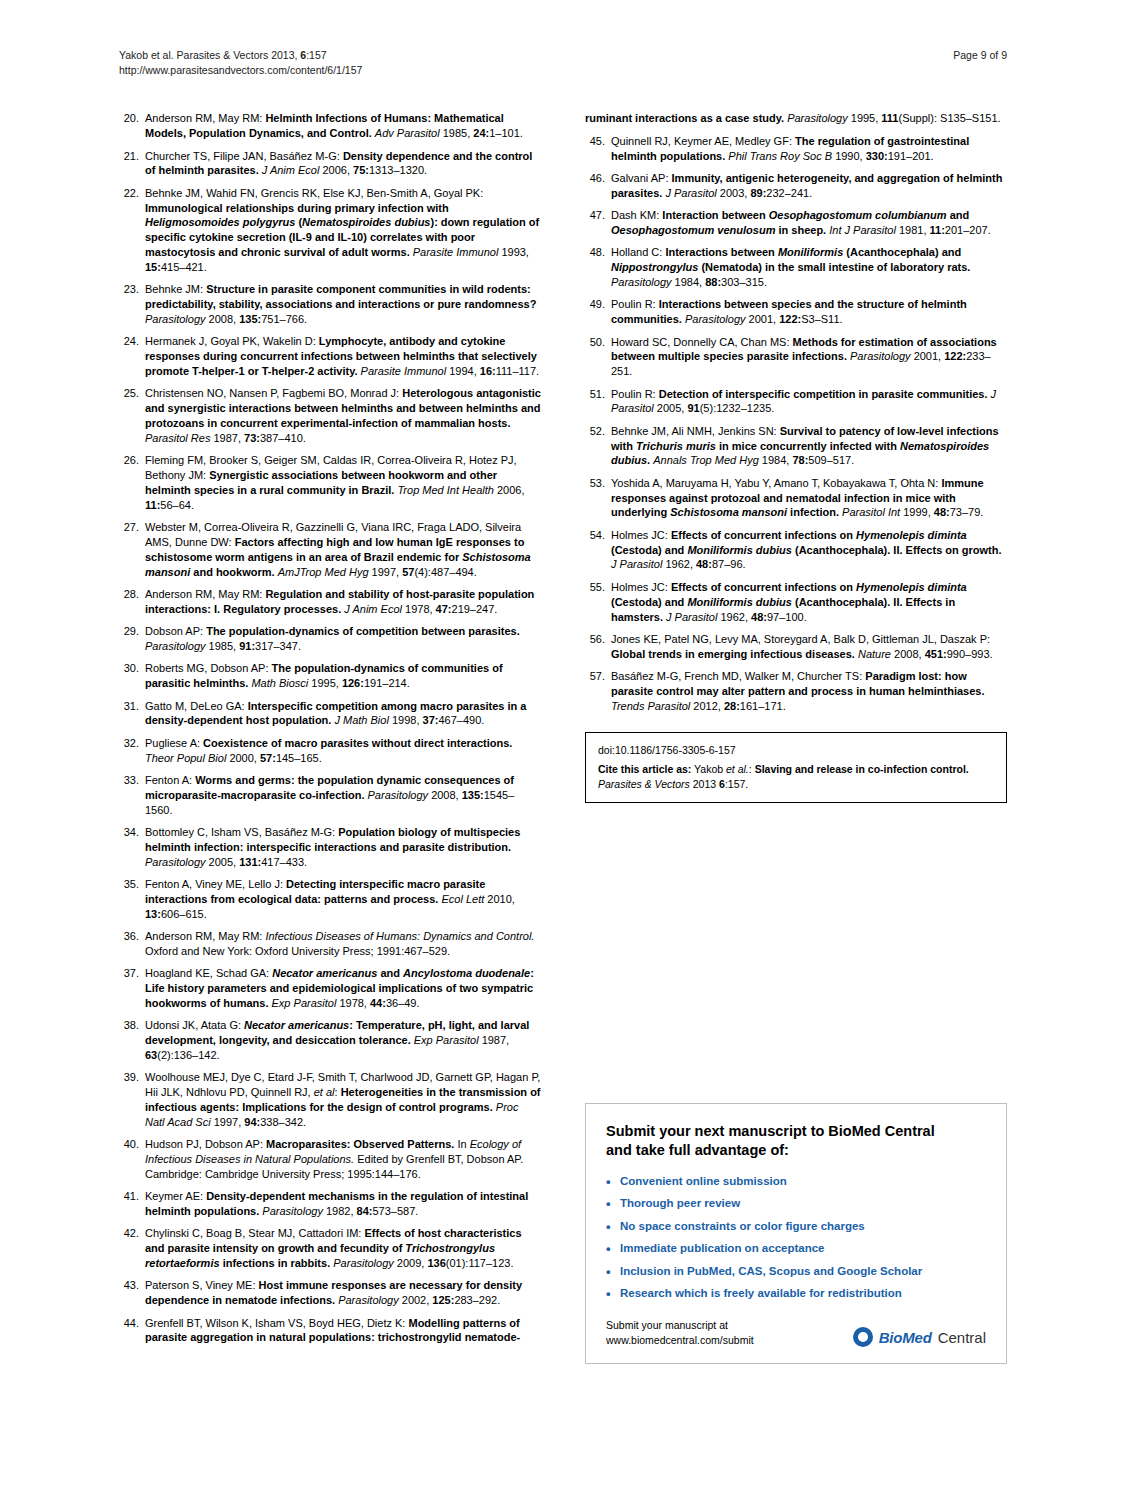Yakob et al. Parasites & Vectors 2013, 6:157
http://www.parasitesandvectors.com/content/6/1/157
Page 9 of 9
20. Anderson RM, May RM: Helminth Infections of Humans: Mathematical Models, Population Dynamics, and Control. Adv Parasitol 1985, 24: 1–101.
21. Churcher TS, Filipe JAN, Basáñez M-G: Density dependence and the control of helminth parasites. J Anim Ecol 2006, 75: 1313–1320.
22. Behnke JM, Wahid FN, Grencis RK, Else KJ, Ben-Smith A, Goyal PK: Immunological relationships during primary infection with Heligmosomoides polygyrus (Nematospiroides dubius): down regulation of specific cytokine secretion (IL-9 and IL-10) correlates with poor mastocytosis and chronic survival of adult worms. Parasite Immunol 1993, 15: 415–421.
23. Behnke JM: Structure in parasite component communities in wild rodents: predictability, stability, associations and interactions or pure randomness? Parasitology 2008, 135: 751–766.
24. Hermanek J, Goyal PK, Wakelin D: Lymphocyte, antibody and cytokine responses during concurrent infections between helminths that selectively promote T-helper-1 or T-helper-2 activity. Parasite Immunol 1994, 16: 111–117.
25. Christensen NO, Nansen P, Fagbemi BO, Monrad J: Heterologous antagonistic and synergistic interactions between helminths and between helminths and protozoans in concurrent experimental-infection of mammalian hosts. Parasitol Res 1987, 73: 387–410.
26. Fleming FM, Brooker S, Geiger SM, Caldas IR, Correa-Oliveira R, Hotez PJ, Bethony JM: Synergistic associations between hookworm and other helminth species in a rural community in Brazil. Trop Med Int Health 2006, 11: 56–64.
27. Webster M, Correa-Oliveira R, Gazzinelli G, Viana IRC, Fraga LADO, Silveira AMS, Dunne DW: Factors affecting high and low human IgE responses to schistosome worm antigens in an area of Brazil endemic for Schistosoma mansoni and hookworm. AmJTrop Med Hyg 1997, 57(4):487–494.
28. Anderson RM, May RM: Regulation and stability of host-parasite population interactions: I. Regulatory processes. J Anim Ecol 1978, 47: 219–247.
29. Dobson AP: The population-dynamics of competition between parasites. Parasitology 1985, 91: 317–347.
30. Roberts MG, Dobson AP: The population-dynamics of communities of parasitic helminths. Math Biosci 1995, 126: 191–214.
31. Gatto M, DeLeo GA: Interspecific competition among macro parasites in a density-dependent host population. J Math Biol 1998, 37: 467–490.
32. Pugliese A: Coexistence of macro parasites without direct interactions. Theor Popul Biol 2000, 57: 145–165.
33. Fenton A: Worms and germs: the population dynamic consequences of microparasite-macroparasite co-infection. Parasitology 2008, 135: 1545–1560.
34. Bottomley C, Isham VS, Basáñez M-G: Population biology of multispecies helminth infection: interspecific interactions and parasite distribution. Parasitology 2005, 131: 417–433.
35. Fenton A, Viney ME, Lello J: Detecting interspecific macro parasite interactions from ecological data: patterns and process. Ecol Lett 2010, 13: 606–615.
36. Anderson RM, May RM: Infectious Diseases of Humans: Dynamics and Control. Oxford and New York: Oxford University Press; 1991:467–529.
37. Hoagland KE, Schad GA: Necator americanus and Ancylostoma duodenale: Life history parameters and epidemiological implications of two sympatric hookworms of humans. Exp Parasitol 1978, 44: 36–49.
38. Udonsi JK, Atata G: Necator americanus: Temperature, pH, light, and larval development, longevity, and desiccation tolerance. Exp Parasitol 1987, 63(2):136–142.
39. Woolhouse MEJ, Dye C, Etard J-F, Smith T, Charlwood JD, Garnett GP, Hagan P, Hii JLK, Ndhlovu PD, Quinnell RJ, et al: Heterogeneities in the transmission of infectious agents: Implications for the design of control programs. Proc Natl Acad Sci 1997, 94: 338–342.
40. Hudson PJ, Dobson AP: Macroparasites: Observed Patterns. In Ecology of Infectious Diseases in Natural Populations. Edited by Grenfell BT, Dobson AP. Cambridge: Cambridge University Press; 1995:144–176.
41. Keymer AE: Density-dependent mechanisms in the regulation of intestinal helminth populations. Parasitology 1982, 84: 573–587.
42. Chylinski C, Boag B, Stear MJ, Cattadori IM: Effects of host characteristics and parasite intensity on growth and fecundity of Trichostrongylus retortaeformis infections in rabbits. Parasitology 2009, 136(01):117–123.
43. Paterson S, Viney ME: Host immune responses are necessary for density dependence in nematode infections. Parasitology 2002, 125: 283–292.
44. Grenfell BT, Wilson K, Isham VS, Boyd HEG, Dietz K: Modelling patterns of parasite aggregation in natural populations: trichostrongylid nematode-
ruminant interactions as a case study. Parasitology 1995, 111(Suppl): S135–S151.
45. Quinnell RJ, Keymer AE, Medley GF: The regulation of gastrointestinal helminth populations. Phil Trans Roy Soc B 1990, 330: 191–201.
46. Galvani AP: Immunity, antigenic heterogeneity, and aggregation of helminth parasites. J Parasitol 2003, 89: 232–241.
47. Dash KM: Interaction between Oesophagostomum columbianum and Oesophagostomum venulosum in sheep. Int J Parasitol 1981, 11: 201–207.
48. Holland C: Interactions between Moniliformis (Acanthocephala) and Nippostrongylus (Nematoda) in the small intestine of laboratory rats. Parasitology 1984, 88: 303–315.
49. Poulin R: Interactions between species and the structure of helminth communities. Parasitology 2001, 122: S3–S11.
50. Howard SC, Donnelly CA, Chan MS: Methods for estimation of associations between multiple species parasite infections. Parasitology 2001, 122: 233–251.
51. Poulin R: Detection of interspecific competition in parasite communities. J Parasitol 2005, 91(5):1232–1235.
52. Behnke JM, Ali NMH, Jenkins SN: Survival to patency of low-level infections with Trichuris muris in mice concurrently infected with Nematospiroides dubius. Annals Trop Med Hyg 1984, 78: 509–517.
53. Yoshida A, Maruyama H, Yabu Y, Amano T, Kobayakawa T, Ohta N: Immune responses against protozoal and nematodal infection in mice with underlying Schistosoma mansoni infection. Parasitol Int 1999, 48: 73–79.
54. Holmes JC: Effects of concurrent infections on Hymenolepis diminta (Cestoda) and Moniliformis dubius (Acanthocephala). II. Effects on growth. J Parasitol 1962, 48: 87–96.
55. Holmes JC: Effects of concurrent infections on Hymenolepis diminta (Cestoda) and Moniliformis dubius (Acanthocephala). II. Effects in hamsters. J Parasitol 1962, 48: 97–100.
56. Jones KE, Patel NG, Levy MA, Storeygard A, Balk D, Gittleman JL, Daszak P: Global trends in emerging infectious diseases. Nature 2008, 451: 990–993.
57. Basáñez M-G, French MD, Walker M, Churcher TS: Paradigm lost: how parasite control may alter pattern and process in human helminthiases. Trends Parasitol 2012, 28: 161–171.
doi:10.1186/1756-3305-6-157
Cite this article as: Yakob et al.: Slaving and release in co-infection control. Parasites & Vectors 2013 6:157.
Submit your next manuscript to BioMed Central
and take full advantage of:
Convenient online submission
Thorough peer review
No space constraints or color figure charges
Immediate publication on acceptance
Inclusion in PubMed, CAS, Scopus and Google Scholar
Research which is freely available for redistribution
Submit your manuscript at
www.biomedcentral.com/submit
BioMed Central